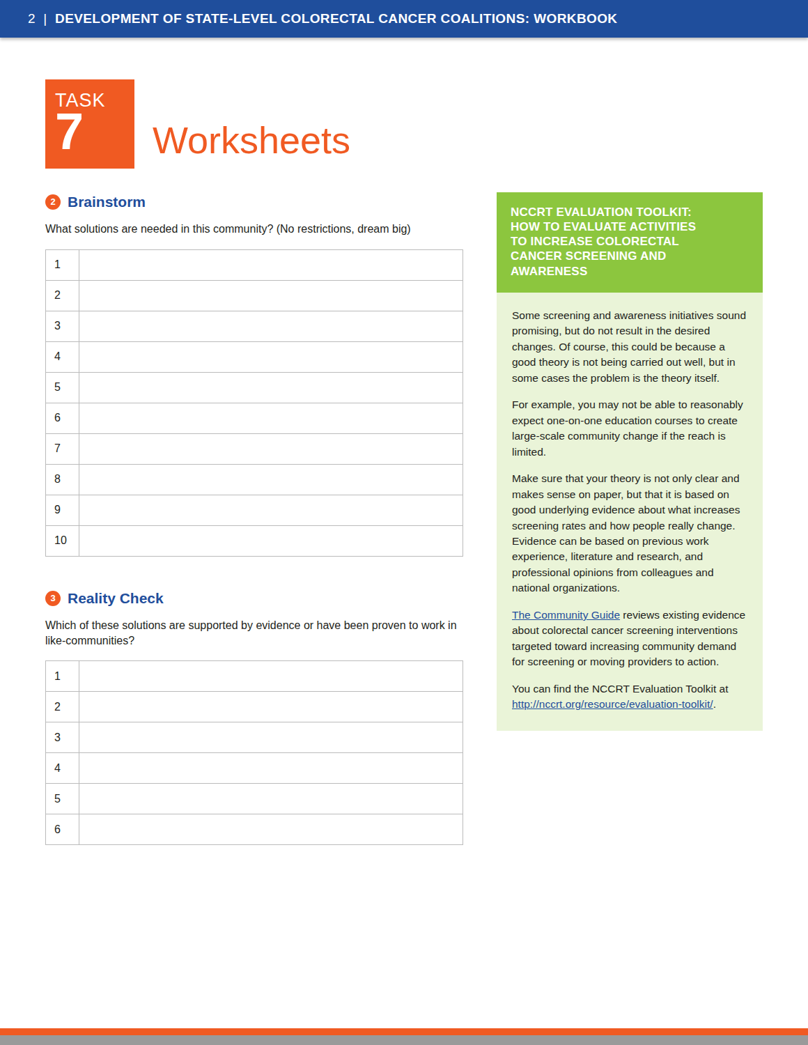2 | Development of State-Level Colorectal Cancer Coalitions: Workbook
TASK 7
Worksheets
2
Brainstorm
What solutions are needed in this community? (No restrictions, dream big)
| 1 | |
| 2 | |
| 3 | |
| 4 | |
| 5 | |
| 6 | |
| 7 | |
| 8 | |
| 9 | |
| 10 | |
3
Reality Check
Which of these solutions are supported by evidence or have been proven to work in like-communities?
| 1 | |
| 2 | |
| 3 | |
| 4 | |
| 5 | |
| 6 | |
NCCRT Evaluation Toolkit:
How to Evaluate Activities
to Increase Colorectal
Cancer Screening and
Awareness
Some screening and awareness initiatives sound promising, but do not result in the desired changes. Of course, this could be because a good theory is not being carried out well, but in some cases the problem is the theory itself.
For example, you may not be able to reasonably expect one-on-one education courses to create large-scale community change if the reach is limited.
Make sure that your theory is not only clear and makes sense on paper, but that it is based on good underlying evidence about what increases screening rates and how people really change. Evidence can be based on previous work experience, literature and research, and professional opinions from colleagues and national organizations.
The Community Guide reviews existing evidence about colorectal cancer screening interventions targeted toward increasing community demand for screening or moving providers to action.
You can find the NCCRT Evaluation Toolkit at http://nccrt.org/resource/evaluation-toolkit/.